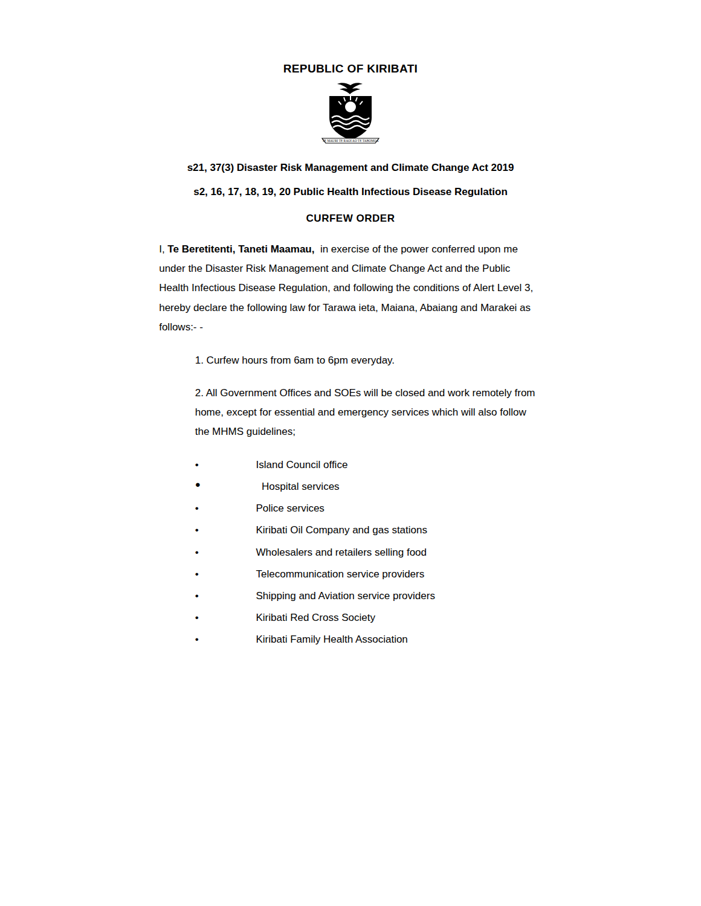REPUBLIC OF KIRIBATI
TE MAURI TE RAOI AO TE TABOMOA
s21, 37(3) Disaster Risk Management and Climate Change Act 2019
s2, 16, 17, 18, 19, 20 Public Health Infectious Disease Regulation
CURFEW ORDER
I, Te Beretitenti, Taneti Maamau, in exercise of the power conferred upon me under the Disaster Risk Management and Climate Change Act and the Public Health Infectious Disease Regulation, and following the conditions of Alert Level 3, hereby declare the following law for Tarawa ieta, Maiana, Abaiang and Marakei as follows:- -
1. Curfew hours from 6am to 6pm everyday.
2. All Government Offices and SOEs will be closed and work remotely from home, except for essential and emergency services which will also follow the MHMS guidelines;
•Island Council office
●Hospital services
•Police services
•Kiribati Oil Company and gas stations
•Wholesalers and retailers selling food
•Telecommunication service providers
•Shipping and Aviation service providers
•Kiribati Red Cross Society
•Kiribati Family Health Association